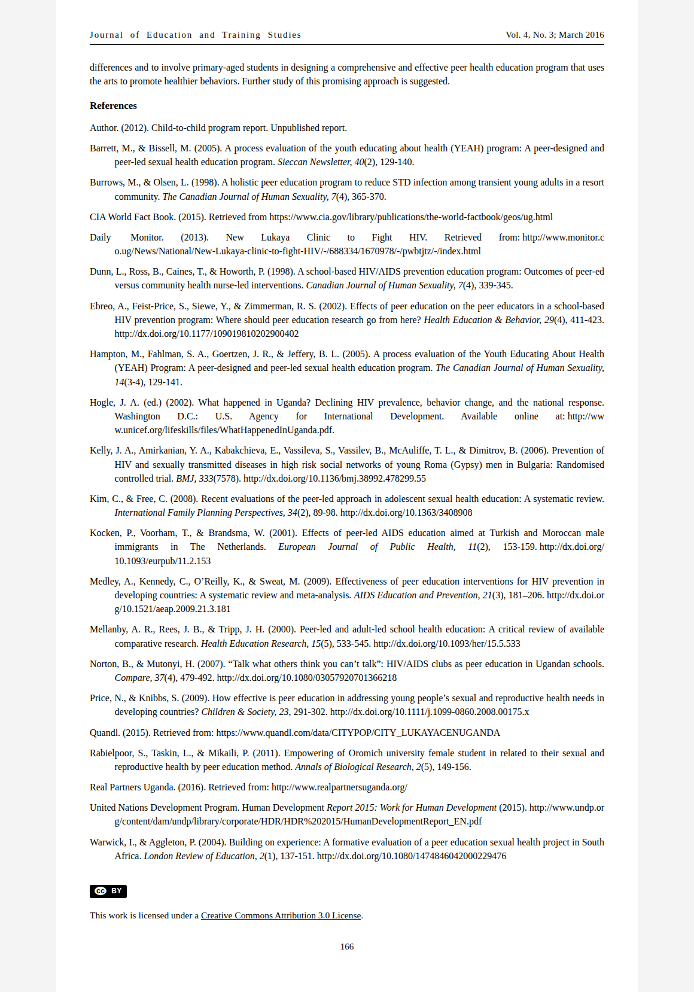Journal of Education and Training Studies Vol. 4, No. 3; March 2016
differences and to involve primary-aged students in designing a comprehensive and effective peer health education program that uses the arts to promote healthier behaviors. Further study of this promising approach is suggested.
References
Author. (2012). Child-to-child program report. Unpublished report.
Barrett, M., & Bissell, M. (2005). A process evaluation of the youth educating about health (YEAH) program: A peer-designed and peer-led sexual health education program. Sieccan Newsletter, 40(2), 129-140.
Burrows, M., & Olsen, L. (1998). A holistic peer education program to reduce STD infection among transient young adults in a resort community. The Canadian Journal of Human Sexuality, 7(4), 365-370.
CIA World Fact Book. (2015). Retrieved from https://www.cia.gov/library/publications/the-world-factbook/geos/ug.html
Daily Monitor. (2013). New Lukaya Clinic to Fight HIV. Retrieved from: http://www.monitor.co.ug/News/National/New-Lukaya-clinic-to-fight-HIV/-/688334/1670978/-/pwbtjtz/-/index.html
Dunn, L., Ross, B., Caines, T., & Howorth, P. (1998). A school-based HIV/AIDS prevention education program: Outcomes of peer-ed versus community health nurse-led interventions. Canadian Journal of Human Sexuality, 7(4), 339-345.
Ebreo, A., Feist-Price, S., Siewe, Y., & Zimmerman, R. S. (2002). Effects of peer education on the peer educators in a school-based HIV prevention program: Where should peer education research go from here? Health Education & Behavior, 29(4), 411-423. http://dx.doi.org/10.1177/109019810202900402
Hampton, M., Fahlman, S. A., Goertzen, J. R., & Jeffery, B. L. (2005). A process evaluation of the Youth Educating About Health (YEAH) Program: A peer-designed and peer-led sexual health education program. The Canadian Journal of Human Sexuality, 14(3-4), 129-141.
Hogle, J. A. (ed.) (2002). What happened in Uganda? Declining HIV prevalence, behavior change, and the national response. Washington D.C.: U.S. Agency for International Development. Available online at: http://www.unicef.org/lifeskills/files/WhatHappenedInUganda.pdf.
Kelly, J. A., Amirkanian, Y. A., Kabakchieva, E., Vassileva, S., Vassilev, B., McAuliffe, T. L., & Dimitrov, B. (2006). Prevention of HIV and sexually transmitted diseases in high risk social networks of young Roma (Gypsy) men in Bulgaria: Randomised controlled trial. BMJ, 333(7578). http://dx.doi.org/10.1136/bmj.38992.478299.55
Kim, C., & Free, C. (2008). Recent evaluations of the peer-led approach in adolescent sexual health education: A systematic review. International Family Planning Perspectives, 34(2), 89-98. http://dx.doi.org/10.1363/3408908
Kocken, P., Voorham, T., & Brandsma, W. (2001). Effects of peer-led AIDS education aimed at Turkish and Moroccan male immigrants in The Netherlands. European Journal of Public Health, 11(2), 153-159. http://dx.doi.org/10.1093/eurpub/11.2.153
Medley, A., Kennedy, C., O’Reilly, K., & Sweat, M. (2009). Effectiveness of peer education interventions for HIV prevention in developing countries: A systematic review and meta-analysis. AIDS Education and Prevention, 21(3), 181–206. http://dx.doi.org/10.1521/aeap.2009.21.3.181
Mellanby, A. R., Rees, J. B., & Tripp, J. H. (2000). Peer-led and adult-led school health education: A critical review of available comparative research. Health Education Research, 15(5), 533-545. http://dx.doi.org/10.1093/her/15.5.533
Norton, B., & Mutonyi, H. (2007). “Talk what others think you can’t talk”: HIV/AIDS clubs as peer education in Ugandan schools. Compare, 37(4), 479-492. http://dx.doi.org/10.1080/03057920701366218
Price, N., & Knibbs, S. (2009). How effective is peer education in addressing young people’s sexual and reproductive health needs in developing countries? Children & Society, 23, 291-302. http://dx.doi.org/10.1111/j.1099-0860.2008.00175.x
Quandl. (2015). Retrieved from: https://www.quandl.com/data/CITYPOP/CITY_LUKAYACENUGANDA
Rabielpoor, S., Taskin, L., & Mikaili, P. (2011). Empowering of Oromich university female student in related to their sexual and reproductive health by peer education method. Annals of Biological Research, 2(5), 149-156.
Real Partners Uganda. (2016). Retrieved from: http://www.realpartnersuganda.org/
United Nations Development Program. Human Development Report 2015: Work for Human Development (2015). http://www.undp.org/content/dam/undp/library/corporate/HDR/HDR%202015/HumanDevelopmentReport_EN.pdf
Warwick, I., & Aggleton, P. (2004). Building on experience: A formative evaluation of a peer education sexual health project in South Africa. London Review of Education, 2(1), 137-151. http://dx.doi.org/10.1080/1474846042000229476
cc BY
This work is licensed under a Creative Commons Attribution 3.0 License.
166